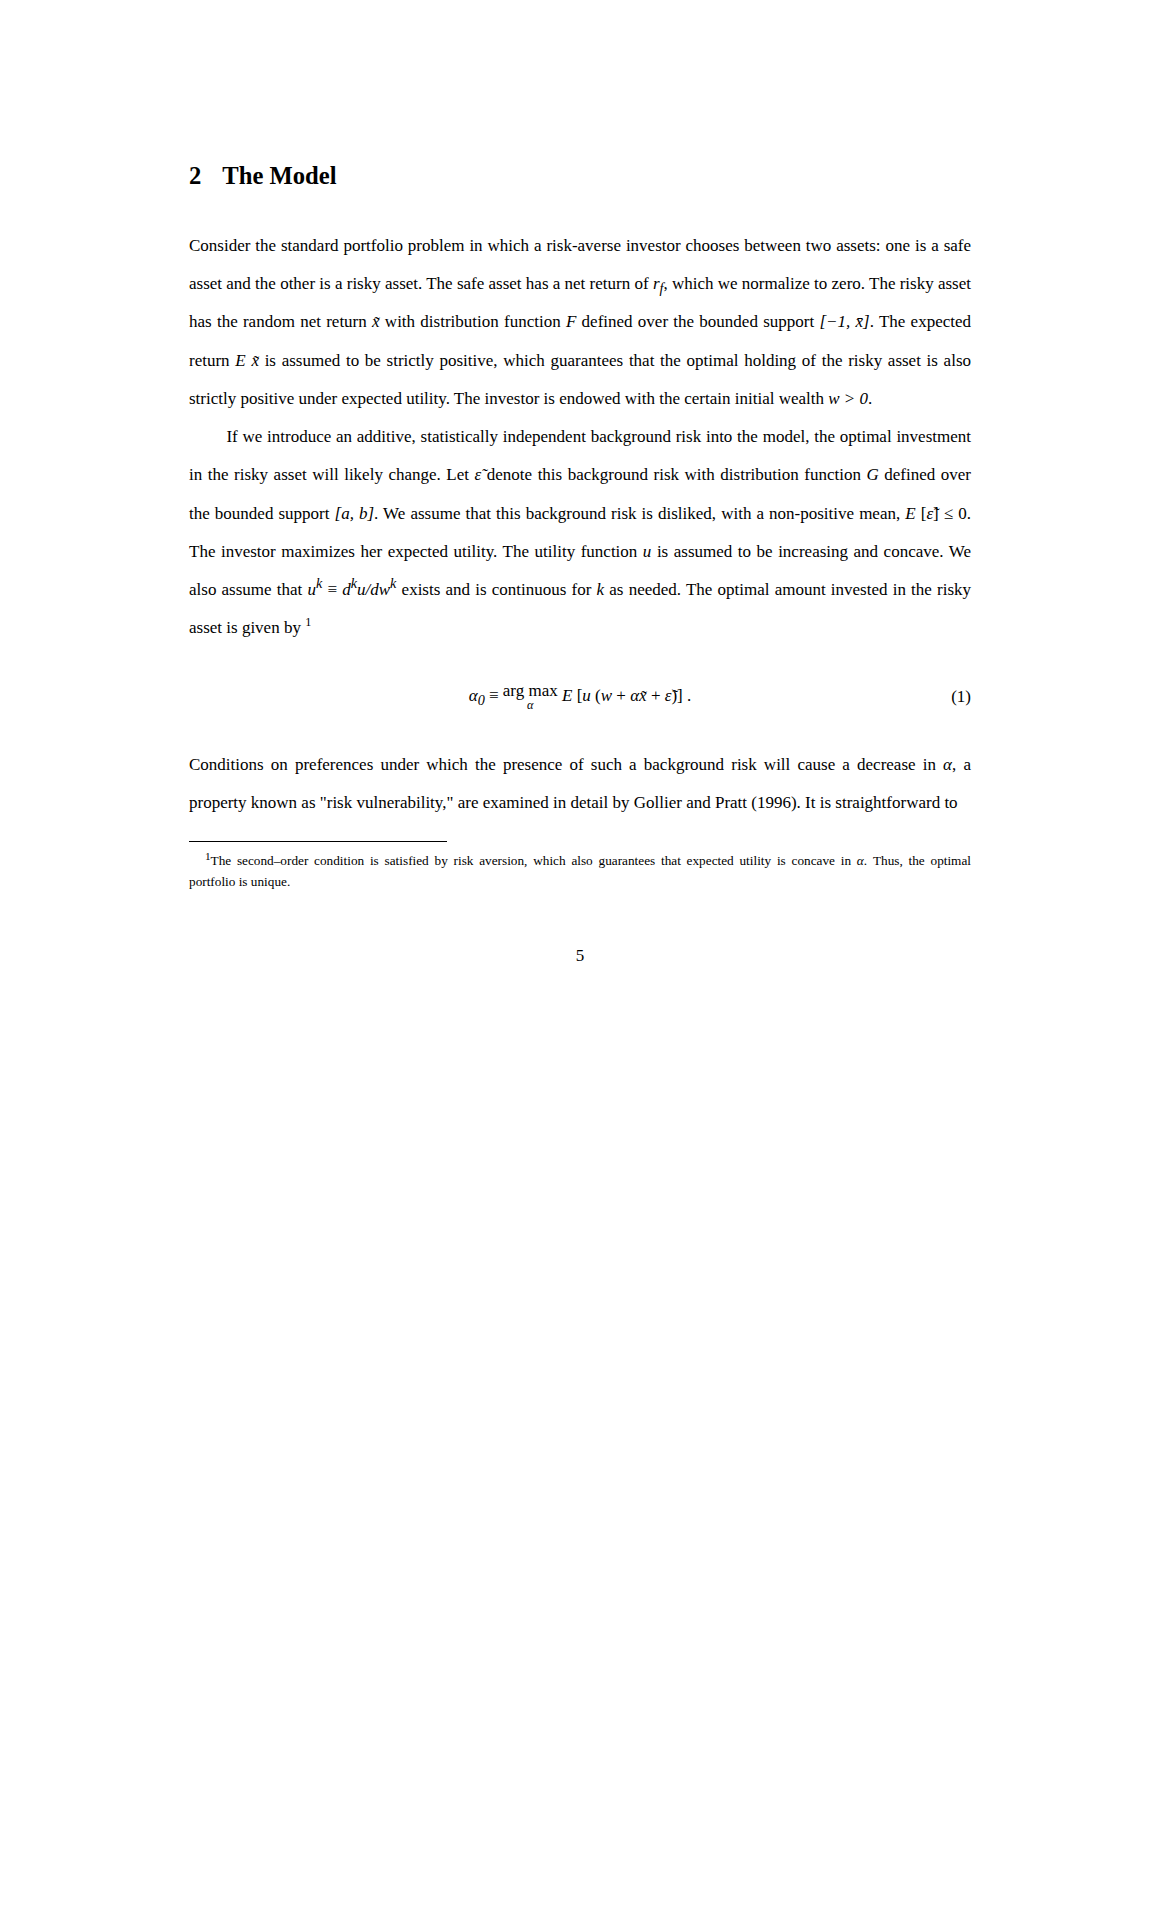2 The Model
Consider the standard portfolio problem in which a risk-averse investor chooses between two assets: one is a safe asset and the other is a risky asset. The safe asset has a net return of rf, which we normalize to zero. The risky asset has the random net return x̃ with distribution function F defined over the bounded support [−1, x̄]. The expected return E x̃ is assumed to be strictly positive, which guarantees that the optimal holding of the risky asset is also strictly positive under expected utility. The investor is endowed with the certain initial wealth w > 0.
If we introduce an additive, statistically independent background risk into the model, the optimal investment in the risky asset will likely change. Let ε̃ denote this background risk with distribution function G defined over the bounded support [a, b]. We assume that this background risk is disliked, with a non-positive mean, E [ε̃] ≤ 0. The investor maximizes her expected utility. The utility function u is assumed to be increasing and concave. We also assume that uk ≡ dku/dwk exists and is continuous for k as needed. The optimal amount invested in the risky asset is given by 1
α0 ≡ arg max α E [u (w + αx̃ + ε̃)] . (1)
Conditions on preferences under which the presence of such a background risk will cause a decrease in α, a property known as "risk vulnerability," are examined in detail by Gollier and Pratt (1996). It is straightforward to
1The second–order condition is satisfied by risk aversion, which also guarantees that expected utility is concave in α. Thus, the optimal portfolio is unique.
5